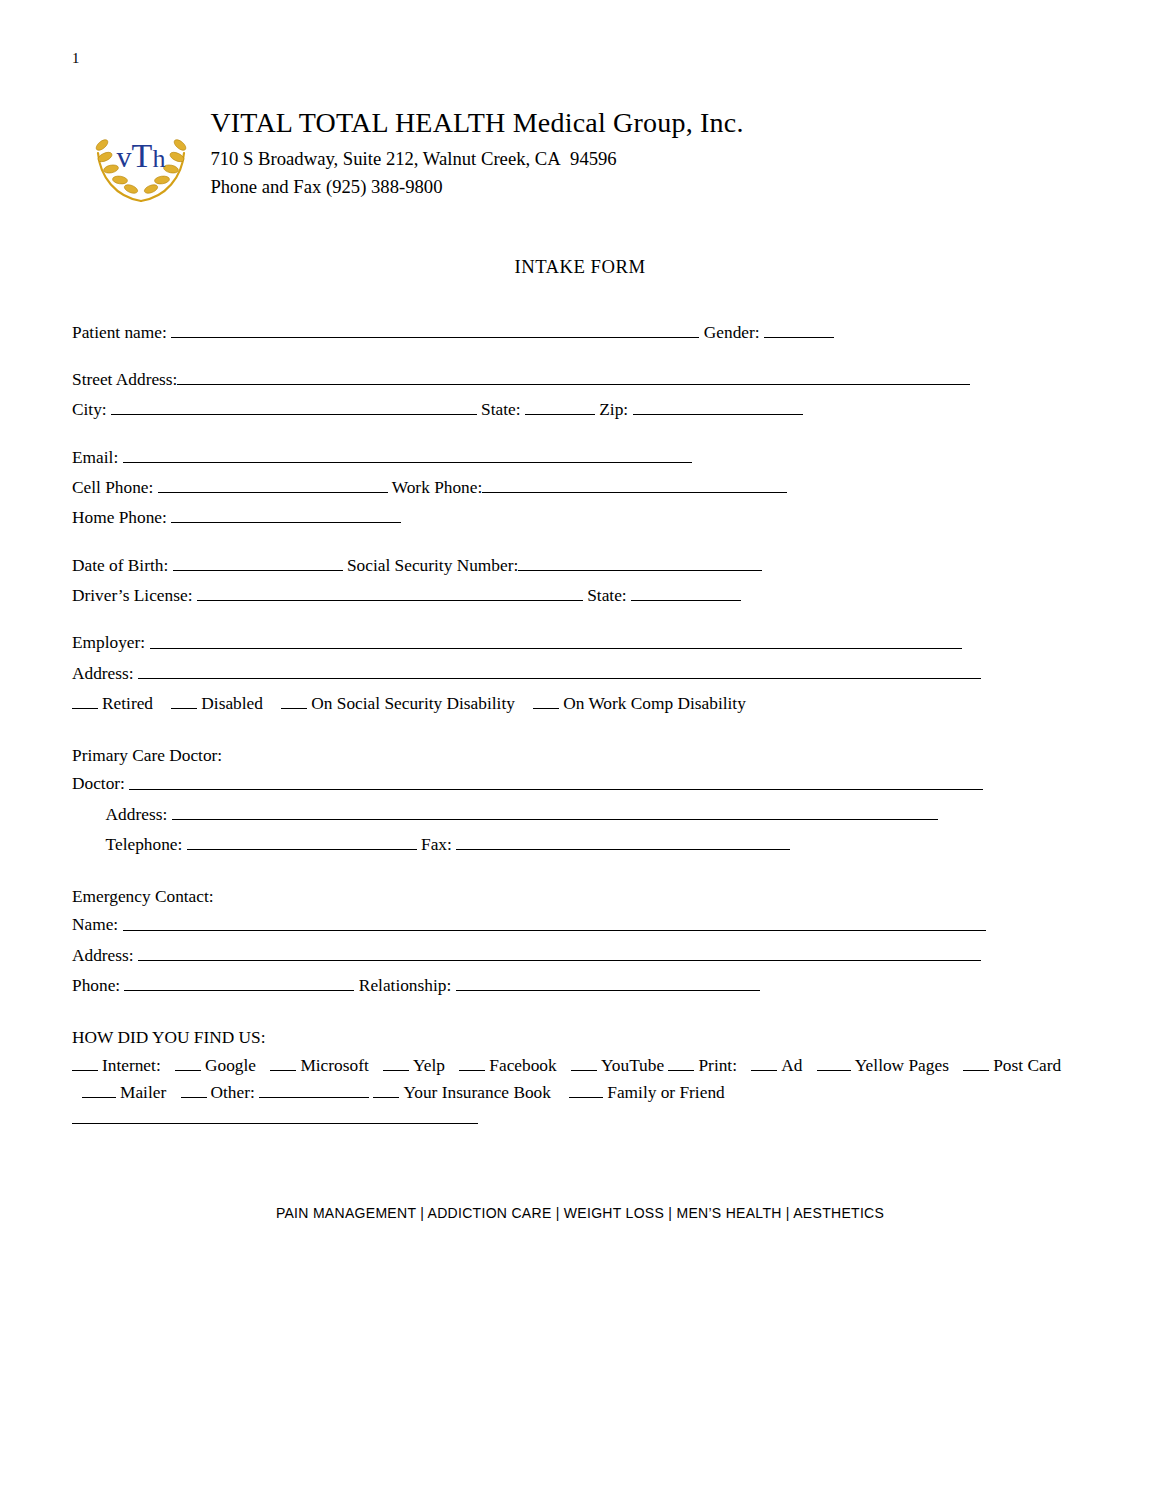1
vTh
VITAL TOTAL HEALTH Medical Group, Inc.
710 S Broadway, Suite 212, Walnut Creek, CA 94596
Phone and Fax (925) 388-9800
INTAKE FORM
Patient name: Gender:
Street Address: City: State: Zip:
Email: Cell Phone: Work Phone: Home Phone:
Date of Birth: Social Security Number: Driver’s License: State:
Employer: Address: Retired Disabled On Social Security Disability On Work Comp Disability
Primary Care Doctor:
Doctor: Address: Telephone: Fax:
Emergency Contact:
Name: Address: Phone: Relationship:
HOW DID YOU FIND US:
Internet: Google Microsoft Yelp Facebook YouTube Print: Ad Yellow Pages Post Card Mailer Other: Your Insurance Book Family or Friend
PAIN MANAGEMENT | ADDICTION CARE | WEIGHT LOSS | MEN’S HEALTH | AESTHETICS